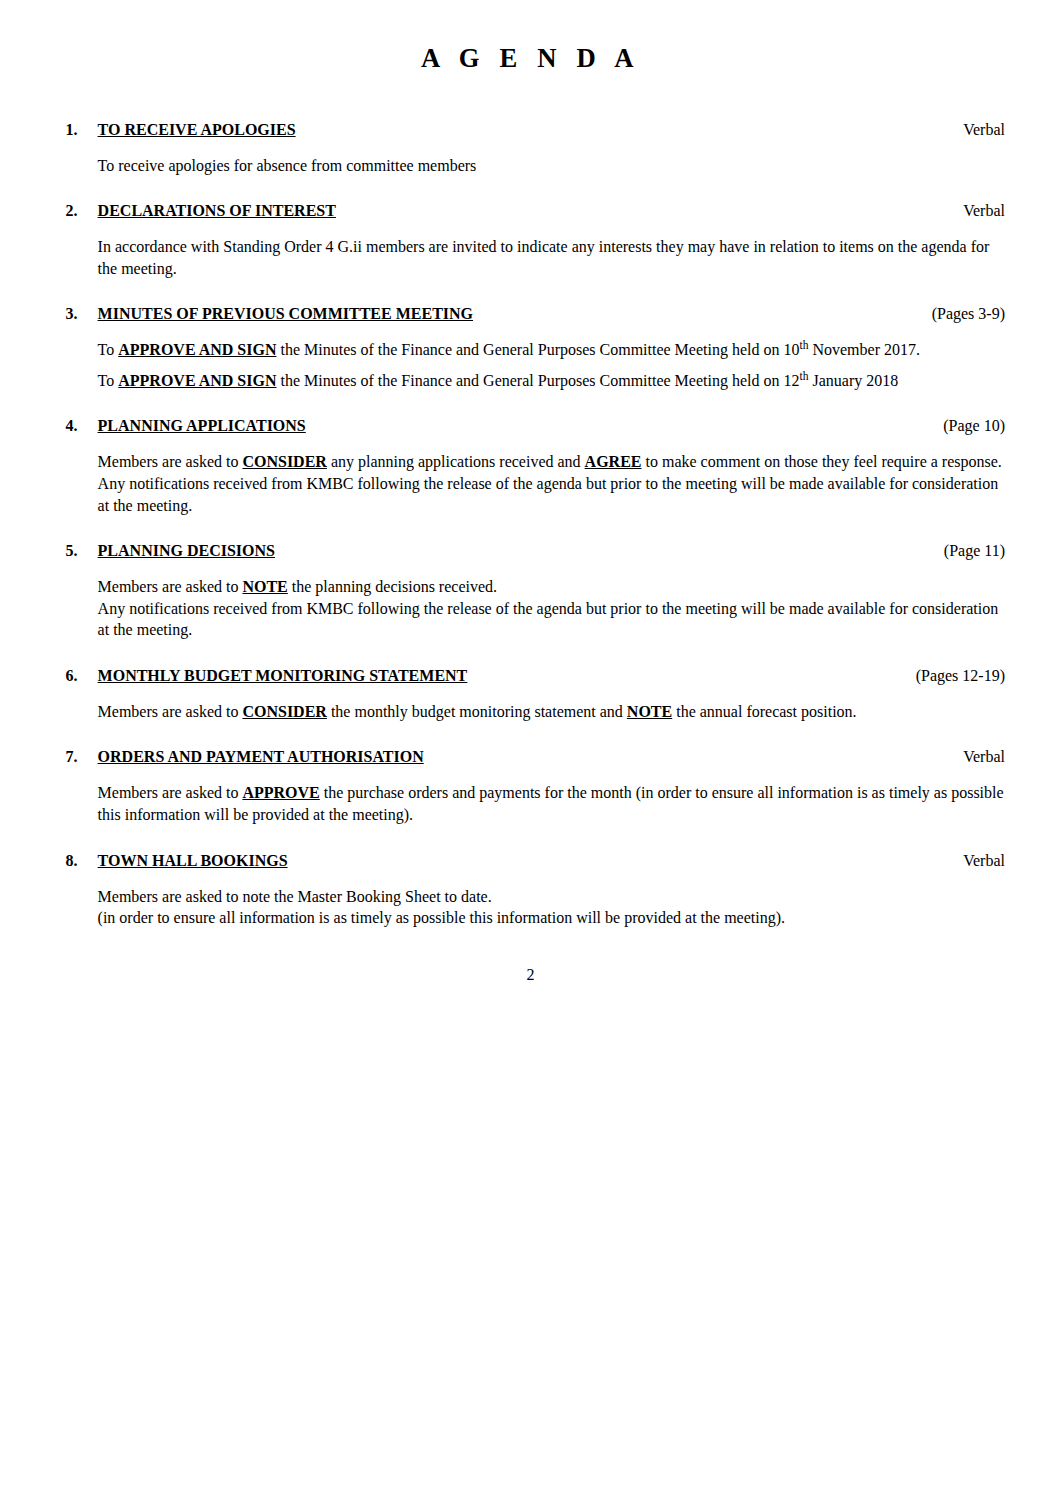A G E N D A
To receive apologies Verbal
To receive apologies for absence from committee members
Declarations of interest Verbal
In accordance with Standing Order 4 G.ii members are invited to indicate any interests they may have in relation to items on the agenda for the meeting.
Minutes of previous committee meeting (Pages 3-9)
To APPROVE AND SIGN the Minutes of the Finance and General Purposes Committee Meeting held on 10th November 2017.
To APPROVE AND SIGN the Minutes of the Finance and General Purposes Committee Meeting held on 12th January 2018
Planning applications (Page 10)
Members are asked to CONSIDER any planning applications received and AGREE to make comment on those they feel require a response.
Any notifications received from KMBC following the release of the agenda but prior to the meeting will be made available for consideration at the meeting.
Planning decisions (Page 11)
Members are asked to NOTE the planning decisions received.
Any notifications received from KMBC following the release of the agenda but prior to the meeting will be made available for consideration at the meeting.
Monthly budget monitoring statement (Pages 12-19)
Members are asked to CONSIDER the monthly budget monitoring statement and NOTE the annual forecast position.
Orders and payment authorisation Verbal
Members are asked to APPROVE the purchase orders and payments for the month (in order to ensure all information is as timely as possible this information will be provided at the meeting).
Town hall bookings Verbal
Members are asked to note the Master Booking Sheet to date.
(in order to ensure all information is as timely as possible this information will be provided at the meeting).
2